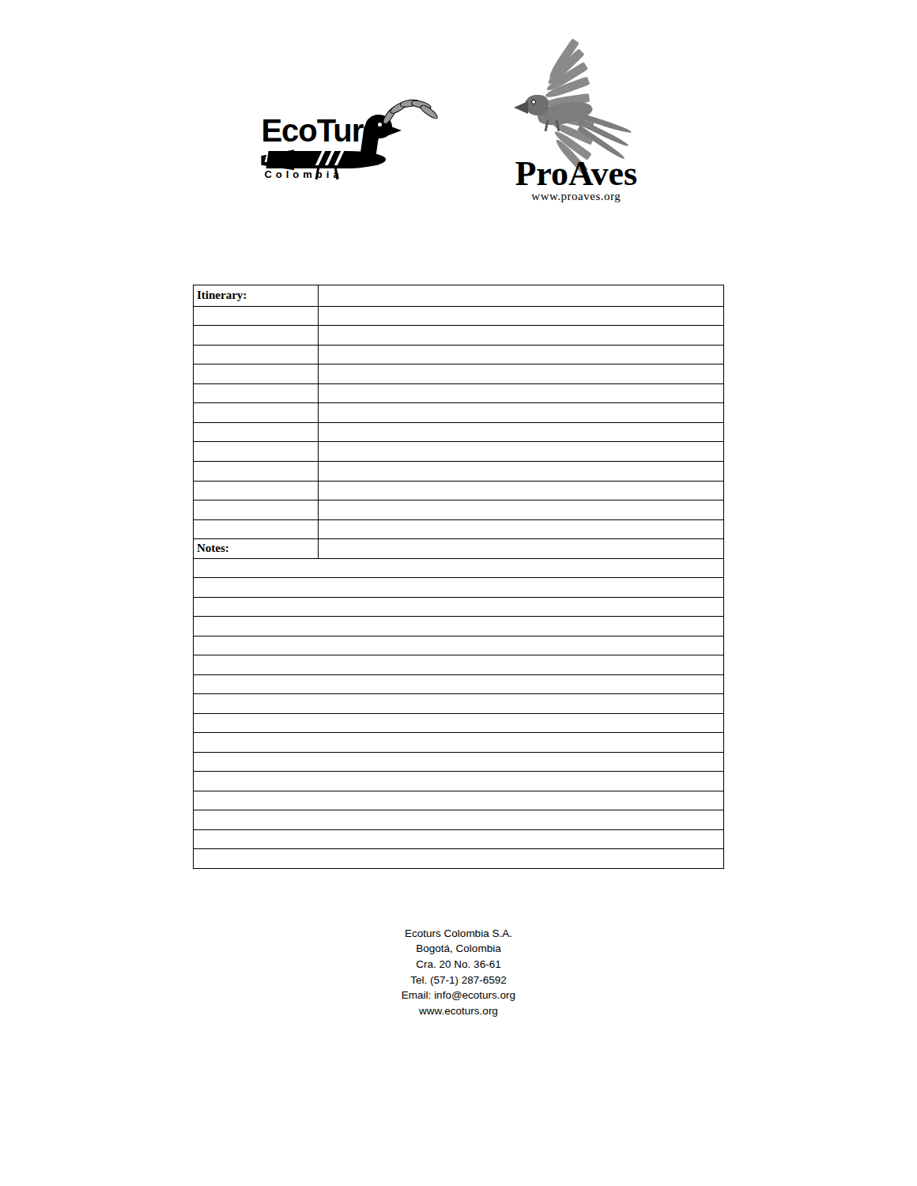EcoTurs
Colombia
ProAves
www.proaves.org
| Itinerary: | |
| Notes: | |
Ecoturs Colombia S.A.
Bogotá, Colombia
Cra. 20 No. 36-61
Tel. (57-1) 287-6592
Email: info@ecoturs.org
www.ecoturs.org